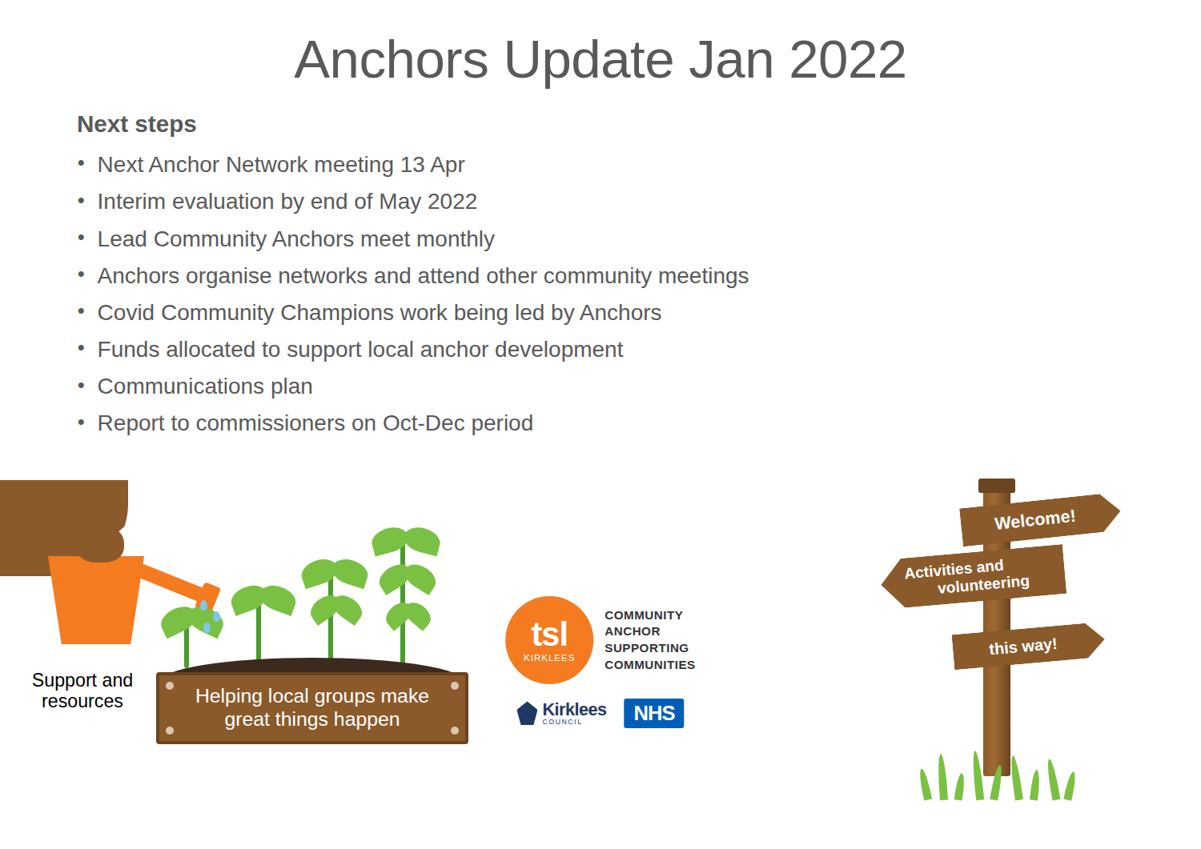Anchors Update Jan 2022
Next steps
Next Anchor Network meeting 13 Apr
Interim evaluation by end of May 2022
Lead Community Anchors meet monthly
Anchors organise networks and attend other community meetings
Covid Community Champions work being led by Anchors
Funds allocated to support local anchor development
Communications plan
Report to commissioners on Oct-Dec period
Helping local groups make great things happen
Support and resources
tsl KIRKLEES
COMMUNITY
ANCHOR
SUPPORTING
COMMUNITIES
Kirklees
COUNCIL
NHS
Welcome!
Activities and volunteering
this way!